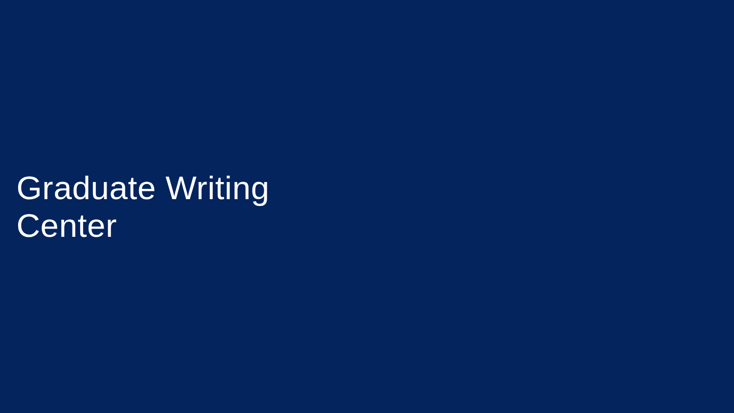Graduate Writing Center